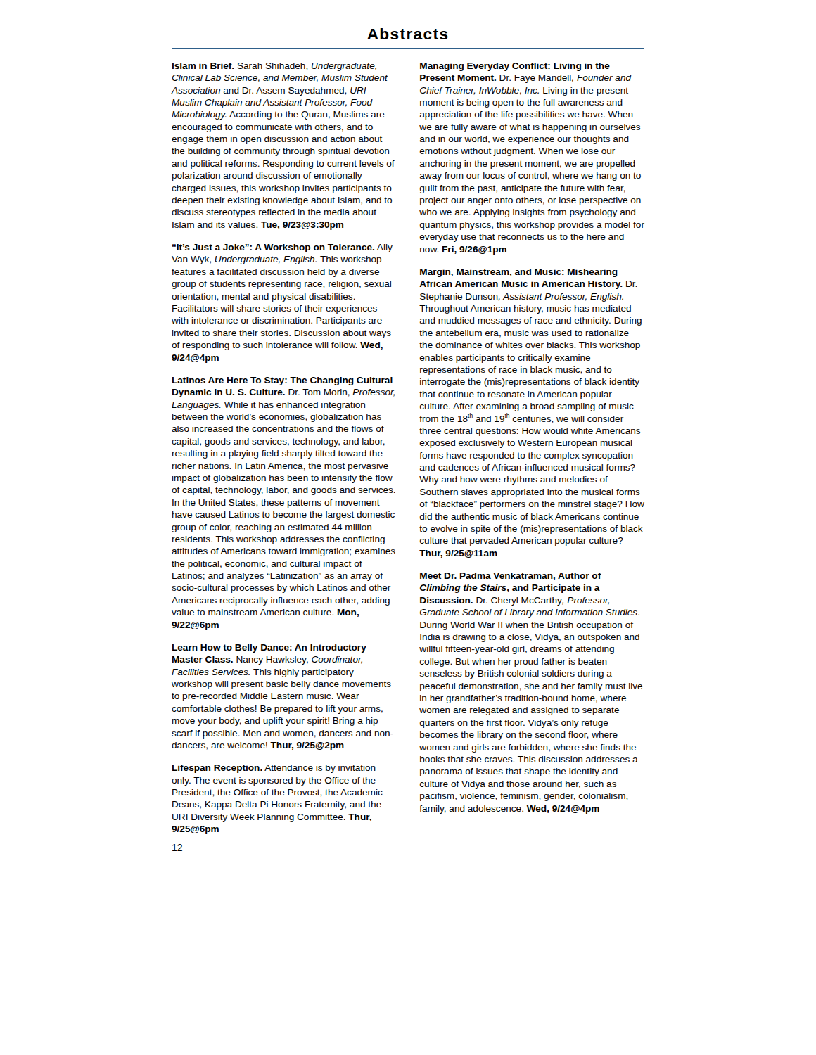Abstracts
Islam in Brief. Sarah Shihadeh, Undergraduate, Clinical Lab Science, and Member, Muslim Student Association and Dr. Assem Sayedahmed, URI Muslim Chaplain and Assistant Professor, Food Microbiology. According to the Quran, Muslims are encouraged to communicate with others, and to engage them in open discussion and action about the building of community through spiritual devotion and political reforms. Responding to current levels of polarization around discussion of emotionally charged issues, this workshop invites participants to deepen their existing knowledge about Islam, and to discuss stereotypes reflected in the media about Islam and its values. Tue, 9/23@3:30pm
“It’s Just a Joke”: A Workshop on Tolerance. Ally Van Wyk, Undergraduate, English. This workshop features a facilitated discussion held by a diverse group of students representing race, religion, sexual orientation, mental and physical disabilities. Facilitators will share stories of their experiences with intolerance or discrimination. Participants are invited to share their stories. Discussion about ways of responding to such intolerance will follow. Wed, 9/24@4pm
Latinos Are Here To Stay: The Changing Cultural Dynamic in U. S. Culture. Dr. Tom Morin, Professor, Languages. While it has enhanced integration between the world’s economies, globalization has also increased the concentrations and the flows of capital, goods and services, technology, and labor, resulting in a playing field sharply tilted toward the richer nations. In Latin America, the most pervasive impact of globalization has been to intensify the flow of capital, technology, labor, and goods and services. In the United States, these patterns of movement have caused Latinos to become the largest domestic group of color, reaching an estimated 44 million residents. This workshop addresses the conflicting attitudes of Americans toward immigration; examines the political, economic, and cultural impact of Latinos; and analyzes “Latinization” as an array of socio-cultural processes by which Latinos and other Americans reciprocally influence each other, adding value to mainstream American culture. Mon, 9/22@6pm
Learn How to Belly Dance: An Introductory Master Class. Nancy Hawksley, Coordinator, Facilities Services. This highly participatory workshop will present basic belly dance movements to pre-recorded Middle Eastern music. Wear comfortable clothes! Be prepared to lift your arms, move your body, and uplift your spirit! Bring a hip scarf if possible. Men and women, dancers and non-dancers, are welcome! Thur, 9/25@2pm
Lifespan Reception. Attendance is by invitation only. The event is sponsored by the Office of the President, the Office of the Provost, the Academic Deans, Kappa Delta Pi Honors Fraternity, and the URI Diversity Week Planning Committee. Thur, 9/25@6pm
Managing Everyday Conflict: Living in the Present Moment. Dr. Faye Mandell, Founder and Chief Trainer, InWobble, Inc. Living in the present moment is being open to the full awareness and appreciation of the life possibilities we have. When we are fully aware of what is happening in ourselves and in our world, we experience our thoughts and emotions without judgment. When we lose our anchoring in the present moment, we are propelled away from our locus of control, where we hang on to guilt from the past, anticipate the future with fear, project our anger onto others, or lose perspective on who we are. Applying insights from psychology and quantum physics, this workshop provides a model for everyday use that reconnects us to the here and now. Fri, 9/26@1pm
Margin, Mainstream, and Music: Mishearing African American Music in American History. Dr. Stephanie Dunson, Assistant Professor, English. Throughout American history, music has mediated and muddied messages of race and ethnicity. During the antebellum era, music was used to rationalize the dominance of whites over blacks. This workshop enables participants to critically examine representations of race in black music, and to interrogate the (mis)representations of black identity that continue to resonate in American popular culture. After examining a broad sampling of music from the 18th and 19th centuries, we will consider three central questions: How would white Americans exposed exclusively to Western European musical forms have responded to the complex syncopation and cadences of African-influenced musical forms? Why and how were rhythms and melodies of Southern slaves appropriated into the musical forms of “blackface” performers on the minstrel stage? How did the authentic music of black Americans continue to evolve in spite of the (mis)representations of black culture that pervaded American popular culture? Thur, 9/25@11am
Meet Dr. Padma Venkatraman, Author of Climbing the Stairs, and Participate in a Discussion. Dr. Cheryl McCarthy, Professor, Graduate School of Library and Information Studies. During World War II when the British occupation of India is drawing to a close, Vidya, an outspoken and willful fifteen-year-old girl, dreams of attending college. But when her proud father is beaten senseless by British colonial soldiers during a peaceful demonstration, she and her family must live in her grandfather’s tradition-bound home, where women are relegated and assigned to separate quarters on the first floor. Vidya’s only refuge becomes the library on the second floor, where women and girls are forbidden, where she finds the books that she craves. This discussion addresses a panorama of issues that shape the identity and culture of Vidya and those around her, such as pacifism, violence, feminism, gender, colonialism, family, and adolescence. Wed, 9/24@4pm
12